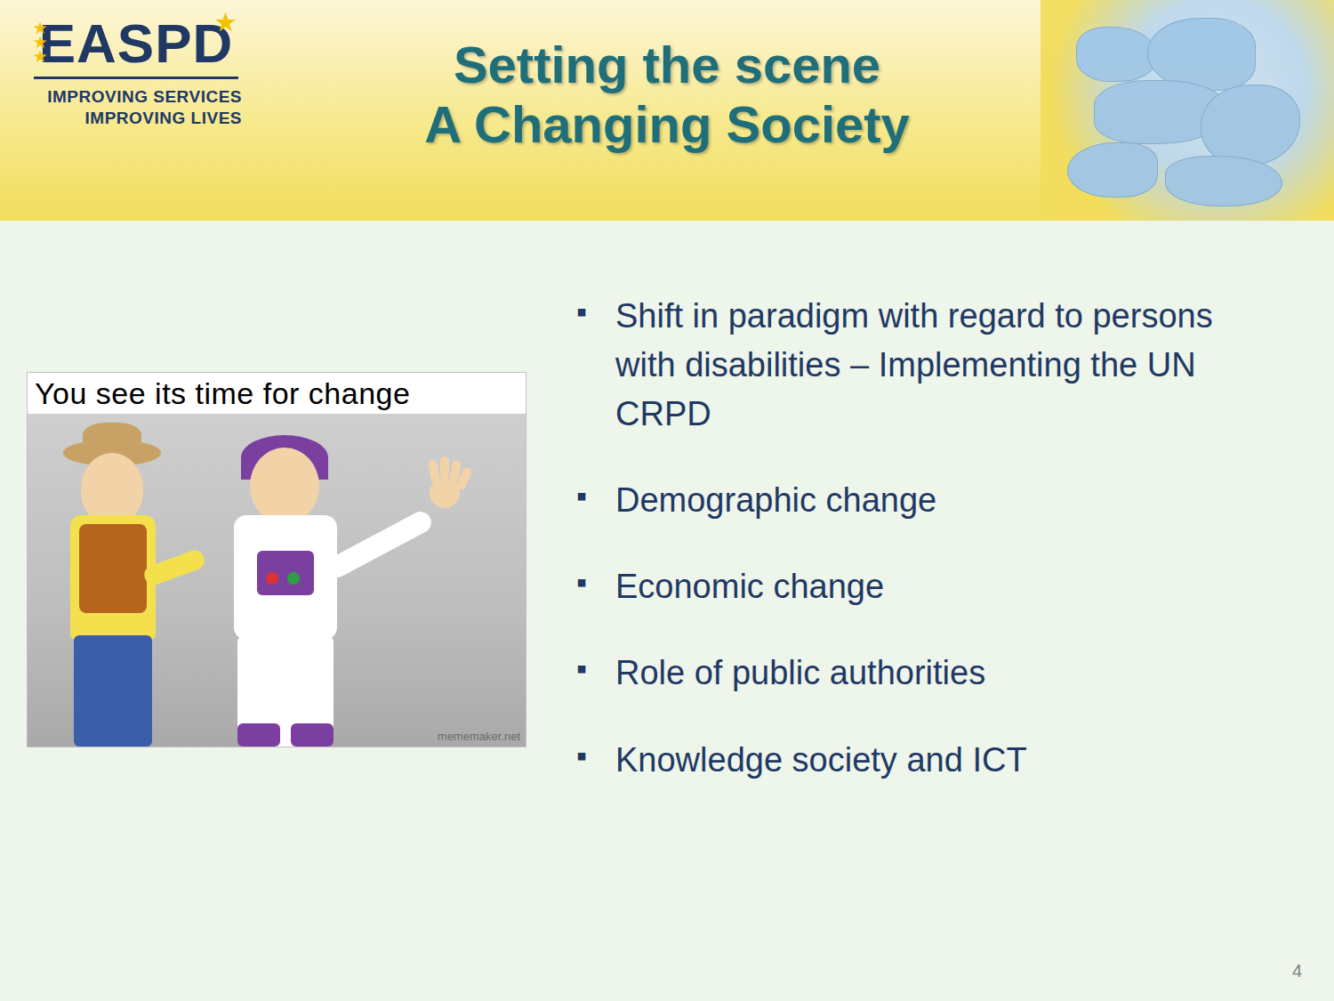★
★
★ EASPD★
IMPROVING SERVICES
IMPROVING LIVES
Setting the scene
A Changing Society
You see its time for change
mememaker.net
Shift in paradigm with regard to persons with disabilities – Implementing the UN CRPD
Demographic change
Economic change
Role of public authorities
Knowledge society and ICT
4